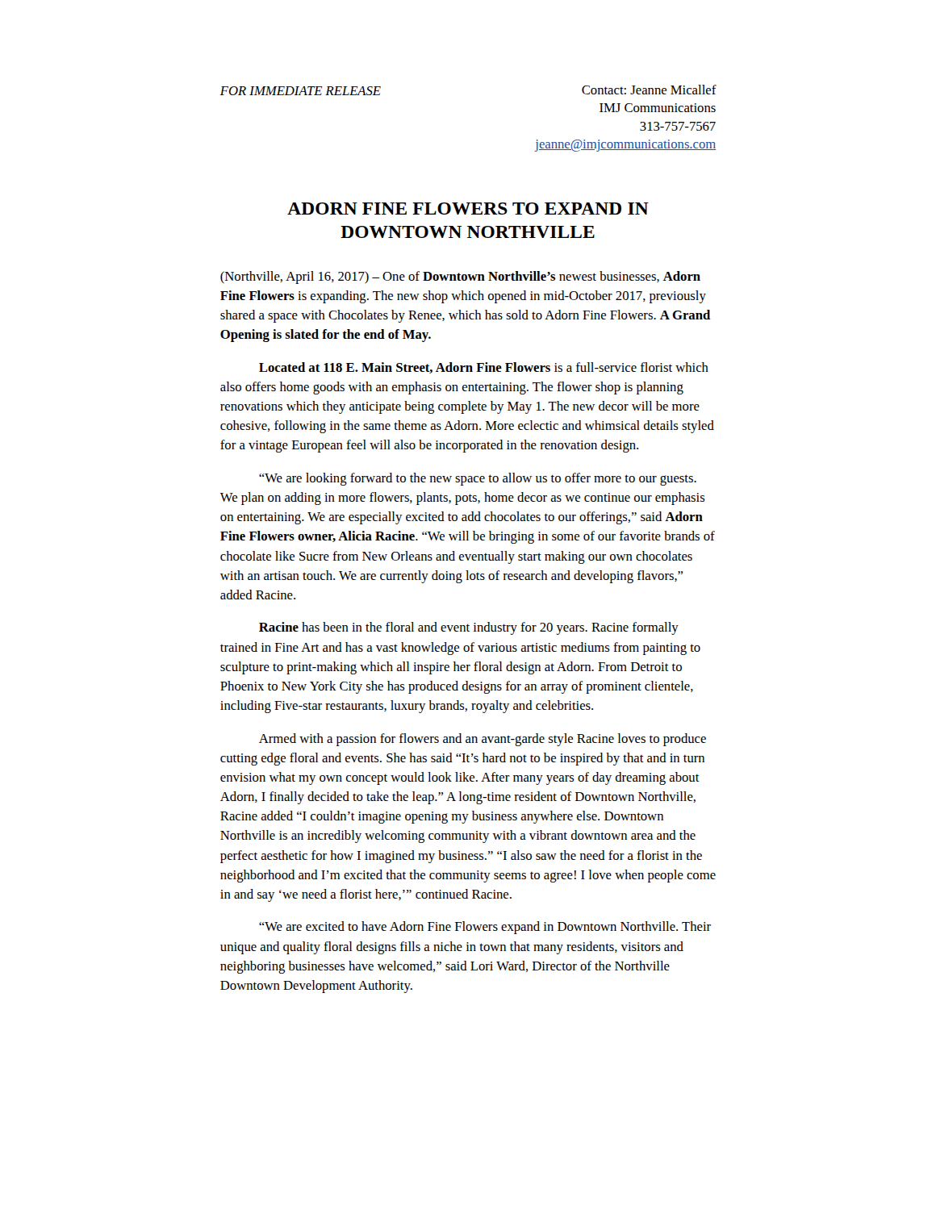FOR IMMEDIATE RELEASE
Contact: Jeanne Micallef
IMJ Communications
313-757-7567
jeanne@imjcommunications.com
ADORN FINE FLOWERS TO EXPAND IN
DOWNTOWN NORTHVILLE
(Northville, April 16, 2017) – One of Downtown Northville’s newest businesses, Adorn Fine Flowers is expanding. The new shop which opened in mid-October 2017, previously shared a space with Chocolates by Renee, which has sold to Adorn Fine Flowers. A Grand Opening is slated for the end of May.
Located at 118 E. Main Street, Adorn Fine Flowers is a full-service florist which also offers home goods with an emphasis on entertaining. The flower shop is planning renovations which they anticipate being complete by May 1. The new decor will be more cohesive, following in the same theme as Adorn. More eclectic and whimsical details styled for a vintage European feel will also be incorporated in the renovation design.
“We are looking forward to the new space to allow us to offer more to our guests. We plan on adding in more flowers, plants, pots, home decor as we continue our emphasis on entertaining. We are especially excited to add chocolates to our offerings,” said Adorn Fine Flowers owner, Alicia Racine. “We will be bringing in some of our favorite brands of chocolate like Sucre from New Orleans and eventually start making our own chocolates with an artisan touch. We are currently doing lots of research and developing flavors,” added Racine.
Racine has been in the floral and event industry for 20 years. Racine formally trained in Fine Art and has a vast knowledge of various artistic mediums from painting to sculpture to print-making which all inspire her floral design at Adorn. From Detroit to Phoenix to New York City she has produced designs for an array of prominent clientele, including Five-star restaurants, luxury brands, royalty and celebrities.
Armed with a passion for flowers and an avant-garde style Racine loves to produce cutting edge floral and events. She has said “It’s hard not to be inspired by that and in turn envision what my own concept would look like. After many years of day dreaming about Adorn, I finally decided to take the leap.” A long-time resident of Downtown Northville, Racine added “I couldn’t imagine opening my business anywhere else. Downtown Northville is an incredibly welcoming community with a vibrant downtown area and the perfect aesthetic for how I imagined my business.” “I also saw the need for a florist in the neighborhood and I’m excited that the community seems to agree! I love when people come in and say ‘we need a florist here,’” continued Racine.
“We are excited to have Adorn Fine Flowers expand in Downtown Northville. Their unique and quality floral designs fills a niche in town that many residents, visitors and neighboring businesses have welcomed,” said Lori Ward, Director of the Northville Downtown Development Authority.